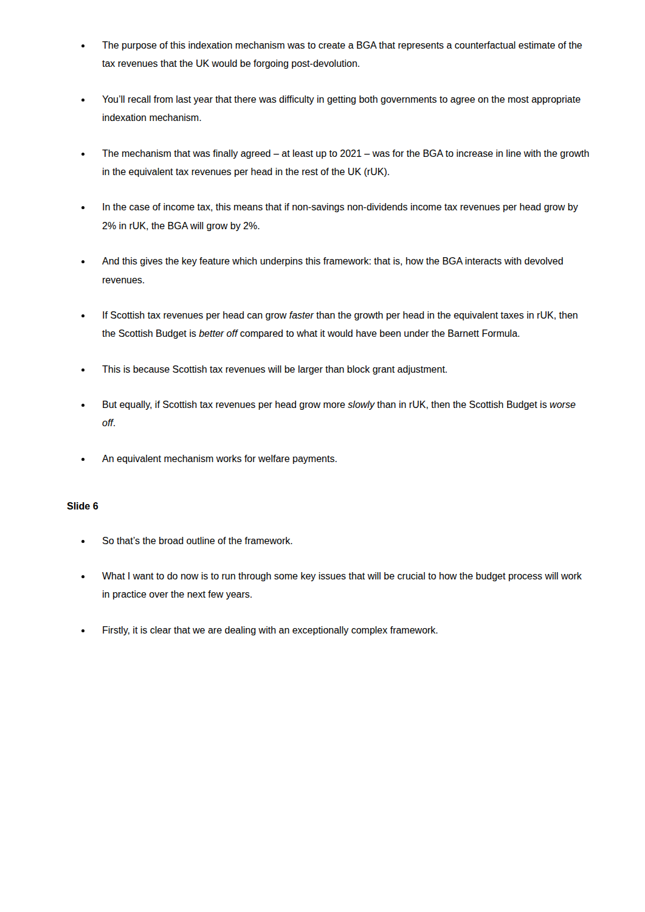The purpose of this indexation mechanism was to create a BGA that represents a counterfactual estimate of the tax revenues that the UK would be forgoing post-devolution.
You’ll recall from last year that there was difficulty in getting both governments to agree on the most appropriate indexation mechanism.
The mechanism that was finally agreed – at least up to 2021 – was for the BGA to increase in line with the growth in the equivalent tax revenues per head in the rest of the UK (rUK).
In the case of income tax, this means that if non-savings non-dividends income tax revenues per head grow by 2% in rUK, the BGA will grow by 2%.
And this gives the key feature which underpins this framework: that is, how the BGA interacts with devolved revenues.
If Scottish tax revenues per head can grow faster than the growth per head in the equivalent taxes in rUK, then the Scottish Budget is better off compared to what it would have been under the Barnett Formula.
This is because Scottish tax revenues will be larger than block grant adjustment.
But equally, if Scottish tax revenues per head grow more slowly than in rUK, then the Scottish Budget is worse off.
An equivalent mechanism works for welfare payments.
Slide 6
So that’s the broad outline of the framework.
What I want to do now is to run through some key issues that will be crucial to how the budget process will work in practice over the next few years.
Firstly, it is clear that we are dealing with an exceptionally complex framework.